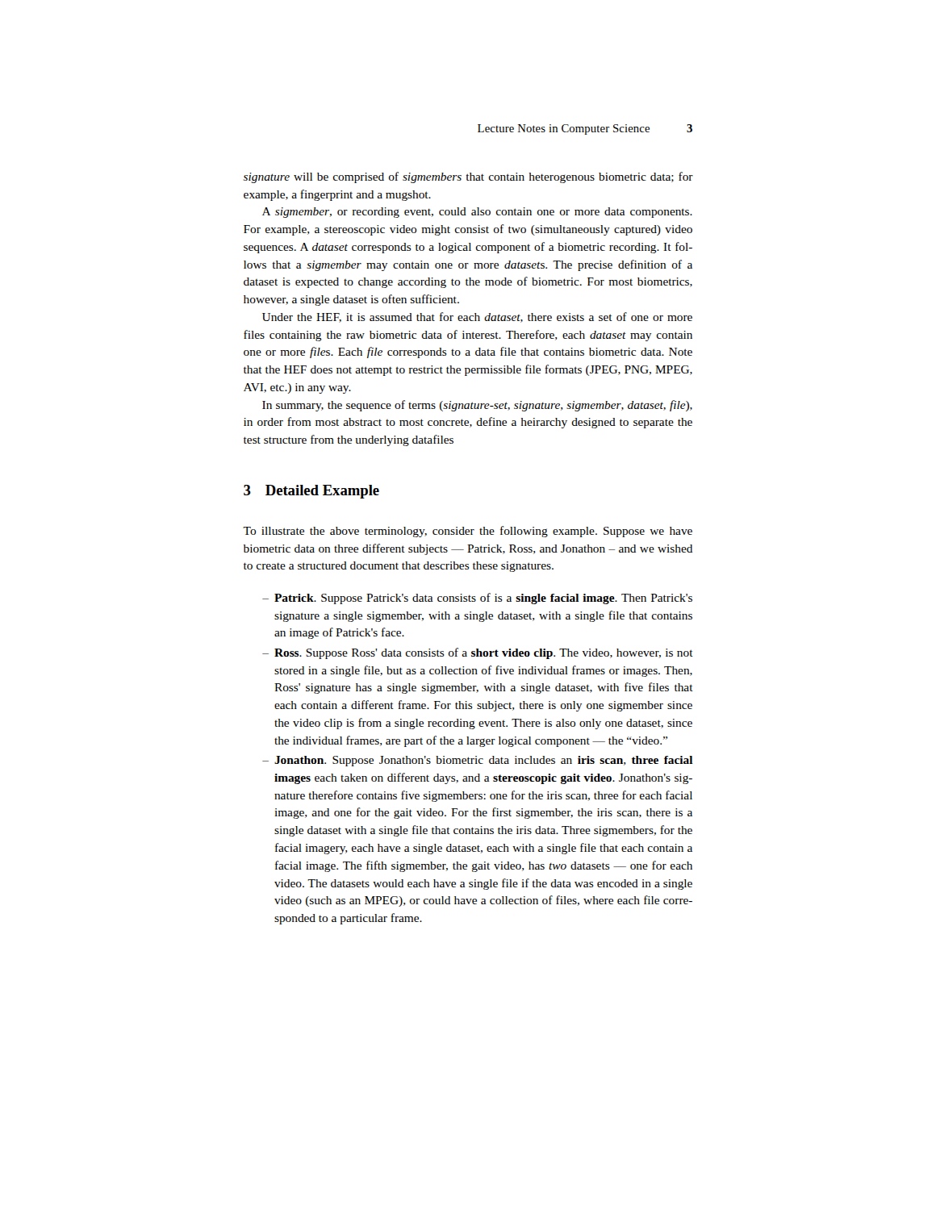Lecture Notes in Computer Science 3
signature will be comprised of sigmembers that contain heterogenous biometric data; for example, a fingerprint and a mugshot.
A sigmember, or recording event, could also contain one or more data components. For example, a stereoscopic video might consist of two (simultaneously captured) video sequences. A dataset corresponds to a logical component of a biometric recording. It follows that a sigmember may contain one or more datasets. The precise definition of a dataset is expected to change according to the mode of biometric. For most biometrics, however, a single dataset is often sufficient.
Under the HEF, it is assumed that for each dataset, there exists a set of one or more files containing the raw biometric data of interest. Therefore, each dataset may contain one or more files. Each file corresponds to a data file that contains biometric data. Note that the HEF does not attempt to restrict the permissible file formats (JPEG, PNG, MPEG, AVI, etc.) in any way.
In summary, the sequence of terms (signature-set, signature, sigmember, dataset, file), in order from most abstract to most concrete, define a heirarchy designed to separate the test structure from the underlying datafiles
3 Detailed Example
To illustrate the above terminology, consider the following example. Suppose we have biometric data on three different subjects — Patrick, Ross, and Jonathon – and we wished to create a structured document that describes these signatures.
Patrick. Suppose Patrick's data consists of is a single facial image. Then Patrick's signature a single sigmember, with a single dataset, with a single file that contains an image of Patrick's face.
Ross. Suppose Ross' data consists of a short video clip. The video, however, is not stored in a single file, but as a collection of five individual frames or images. Then, Ross' signature has a single sigmember, with a single dataset, with five files that each contain a different frame. For this subject, there is only one sigmember since the video clip is from a single recording event. There is also only one dataset, since the individual frames, are part of the a larger logical component — the “video.”
Jonathon. Suppose Jonathon's biometric data includes an iris scan, three facial images each taken on different days, and a stereoscopic gait video. Jonathon's signature therefore contains five sigmembers: one for the iris scan, three for each facial image, and one for the gait video. For the first sigmember, the iris scan, there is a single dataset with a single file that contains the iris data. Three sigmembers, for the facial imagery, each have a single dataset, each with a single file that each contain a facial image. The fifth sigmember, the gait video, has two datasets — one for each video. The datasets would each have a single file if the data was encoded in a single video (such as an MPEG), or could have a collection of files, where each file corresponded to a particular frame.